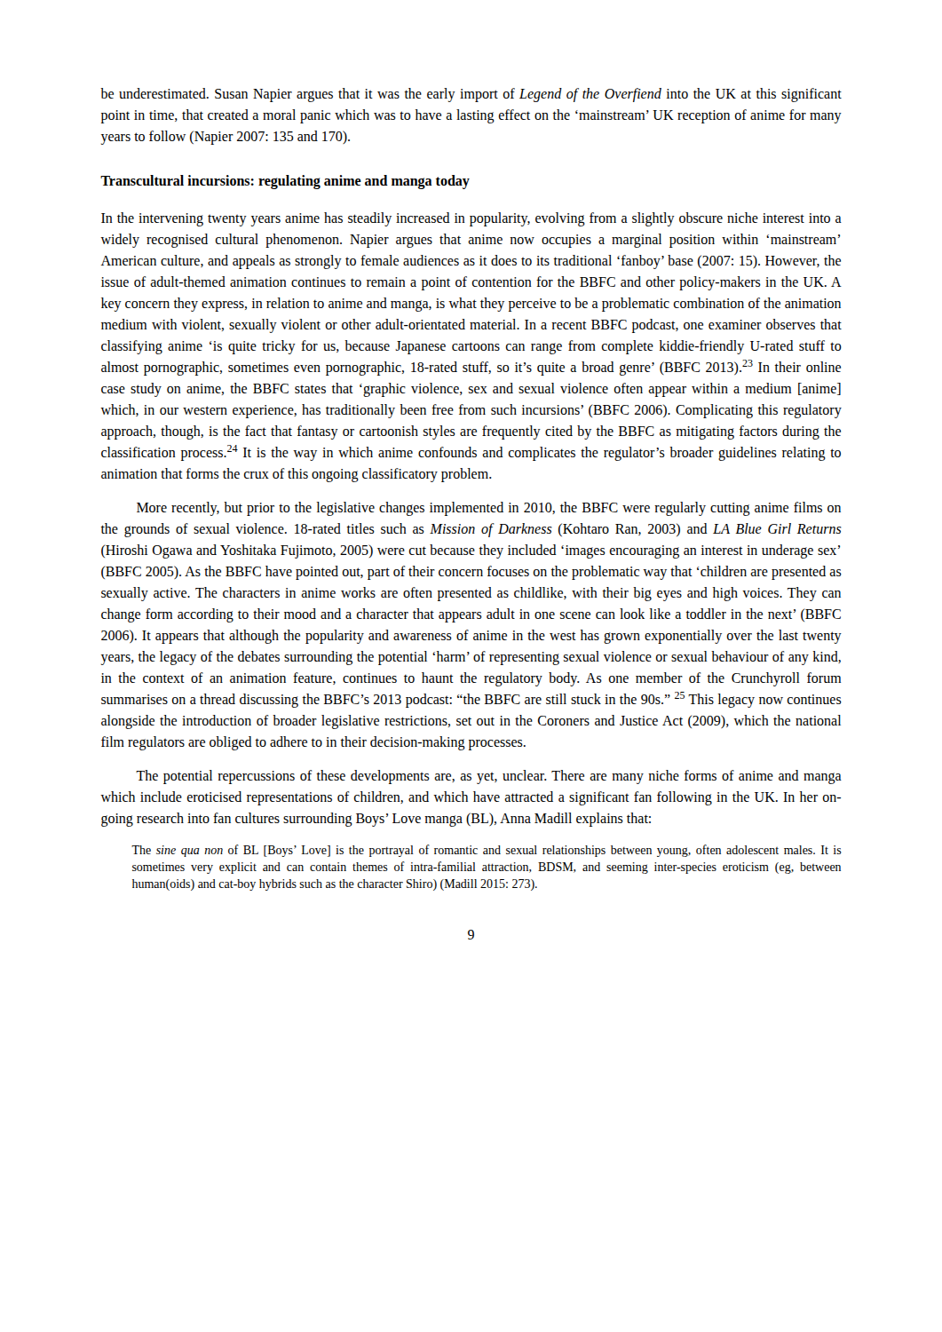be underestimated. Susan Napier argues that it was the early import of Legend of the Overfiend into the UK at this significant point in time, that created a moral panic which was to have a lasting effect on the ‘mainstream’ UK reception of anime for many years to follow (Napier 2007: 135 and 170).
Transcultural incursions: regulating anime and manga today
In the intervening twenty years anime has steadily increased in popularity, evolving from a slightly obscure niche interest into a widely recognised cultural phenomenon. Napier argues that anime now occupies a marginal position within ‘mainstream’ American culture, and appeals as strongly to female audiences as it does to its traditional ‘fanboy’ base (2007: 15). However, the issue of adult-themed animation continues to remain a point of contention for the BBFC and other policy-makers in the UK. A key concern they express, in relation to anime and manga, is what they perceive to be a problematic combination of the animation medium with violent, sexually violent or other adult-orientated material. In a recent BBFC podcast, one examiner observes that classifying anime ‘is quite tricky for us, because Japanese cartoons can range from complete kiddie-friendly U-rated stuff to almost pornographic, sometimes even pornographic, 18-rated stuff, so it’s quite a broad genre’ (BBFC 2013).23 In their online case study on anime, the BBFC states that ‘graphic violence, sex and sexual violence often appear within a medium [anime] which, in our western experience, has traditionally been free from such incursions’ (BBFC 2006). Complicating this regulatory approach, though, is the fact that fantasy or cartoonish styles are frequently cited by the BBFC as mitigating factors during the classification process.24 It is the way in which anime confounds and complicates the regulator’s broader guidelines relating to animation that forms the crux of this ongoing classificatory problem.
More recently, but prior to the legislative changes implemented in 2010, the BBFC were regularly cutting anime films on the grounds of sexual violence. 18-rated titles such as Mission of Darkness (Kohtaro Ran, 2003) and LA Blue Girl Returns (Hiroshi Ogawa and Yoshitaka Fujimoto, 2005) were cut because they included ‘images encouraging an interest in underage sex’ (BBFC 2005). As the BBFC have pointed out, part of their concern focuses on the problematic way that ‘children are presented as sexually active. The characters in anime works are often presented as childlike, with their big eyes and high voices. They can change form according to their mood and a character that appears adult in one scene can look like a toddler in the next’ (BBFC 2006). It appears that although the popularity and awareness of anime in the west has grown exponentially over the last twenty years, the legacy of the debates surrounding the potential ‘harm’ of representing sexual violence or sexual behaviour of any kind, in the context of an animation feature, continues to haunt the regulatory body. As one member of the Crunchyroll forum summarises on a thread discussing the BBFC’s 2013 podcast: “the BBFC are still stuck in the 90s.” 25 This legacy now continues alongside the introduction of broader legislative restrictions, set out in the Coroners and Justice Act (2009), which the national film regulators are obliged to adhere to in their decision-making processes.
The potential repercussions of these developments are, as yet, unclear. There are many niche forms of anime and manga which include eroticised representations of children, and which have attracted a significant fan following in the UK. In her on-going research into fan cultures surrounding Boys’ Love manga (BL), Anna Madill explains that:
The sine qua non of BL [Boys’ Love] is the portrayal of romantic and sexual relationships between young, often adolescent males. It is sometimes very explicit and can contain themes of intra-familial attraction, BDSM, and seeming inter-species eroticism (eg, between human(oids) and cat-boy hybrids such as the character Shiro) (Madill 2015: 273).
9